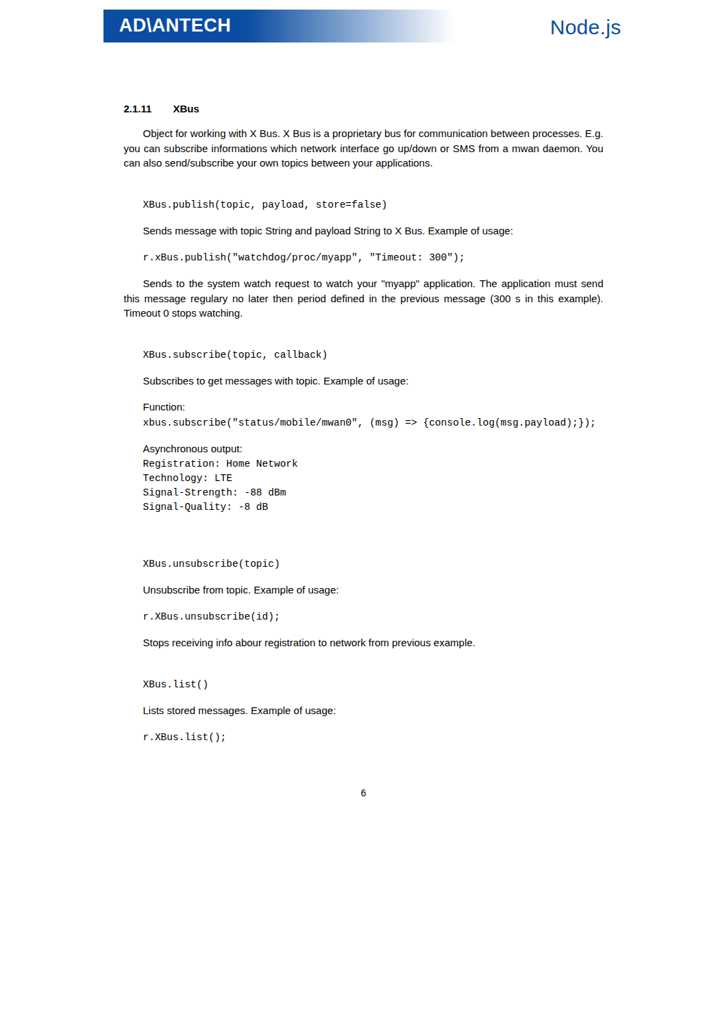AD\ANTECH
Node.js
2.1.11 XBus
Object for working with X Bus. X Bus is a proprietary bus for communication between processes. E.g. you can subscribe informations which network interface go up/down or SMS from a mwan daemon. You can also send/subscribe your own topics between your applications.
XBus.publish(topic, payload, store=false)
Sends message with topic String and payload String to X Bus. Example of usage:
r.xBus.publish("watchdog/proc/myapp", "Timeout: 300");
Sends to the system watch request to watch your "myapp" application. The application must send this message regulary no later then period defined in the previous message (300 s in this example). Timeout 0 stops watching.
XBus.subscribe(topic, callback)
Subscribes to get messages with topic. Example of usage:
Function:
xbus.subscribe("status/mobile/mwan0", (msg) => {console.log(msg.payload);});
Asynchronous output:
Registration: Home Network
Technology: LTE
Signal-Strength: -88 dBm
Signal-Quality: -8 dB
XBus.unsubscribe(topic)
Unsubscribe from topic. Example of usage:
r.XBus.unsubscribe(id);
Stops receiving info abour registration to network from previous example.
XBus.list()
Lists stored messages. Example of usage:
r.XBus.list();
6